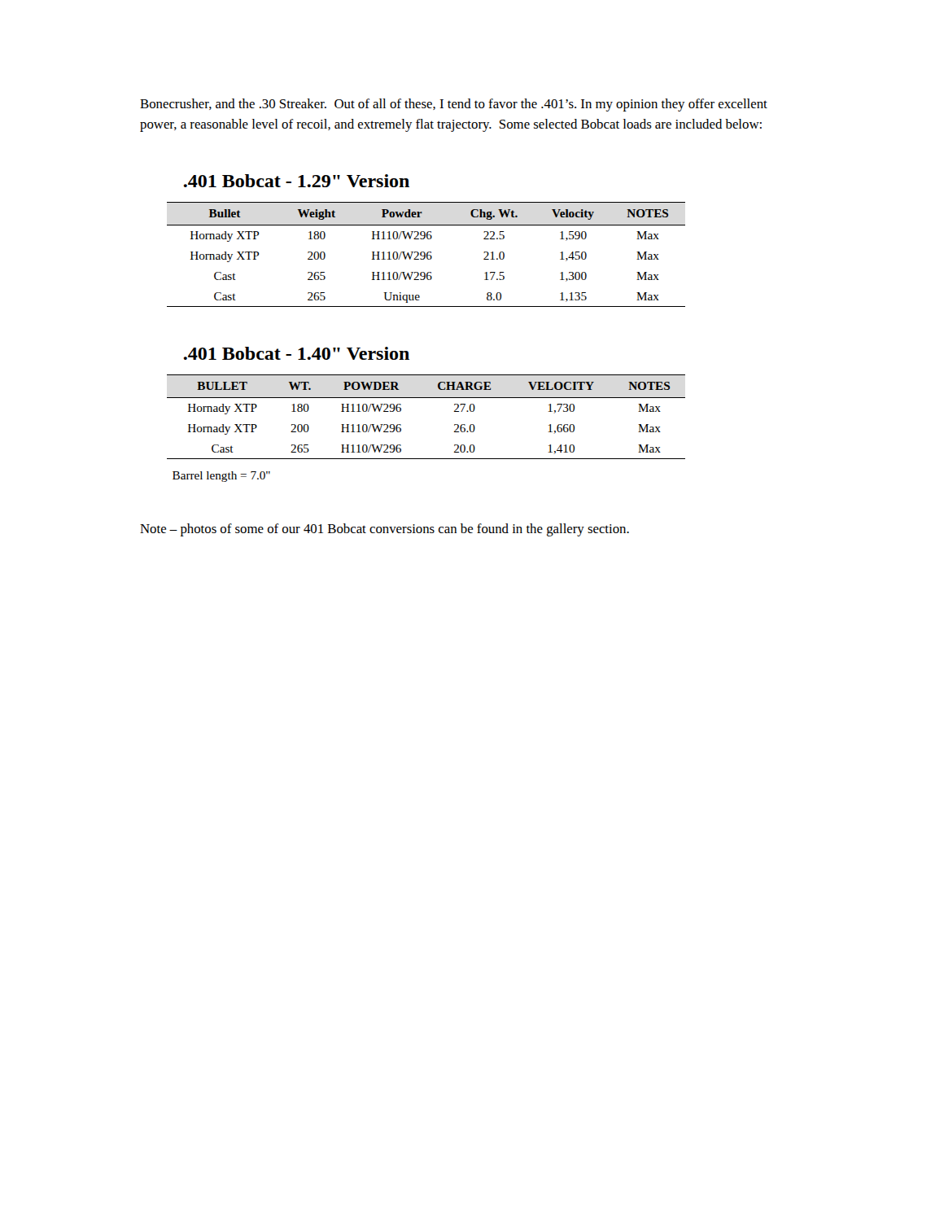Bonecrusher, and the .30 Streaker. Out of all of these, I tend to favor the .401’s. In my opinion they offer excellent power, a reasonable level of recoil, and extremely flat trajectory. Some selected Bobcat loads are included below:
.401 Bobcat - 1.29" Version
| Bullet | Weight | Powder | Chg. Wt. | Velocity | NOTES |
| --- | --- | --- | --- | --- | --- |
| Hornady XTP | 180 | H110/W296 | 22.5 | 1,590 | Max |
| Hornady XTP | 200 | H110/W296 | 21.0 | 1,450 | Max |
| Cast | 265 | H110/W296 | 17.5 | 1,300 | Max |
| Cast | 265 | Unique | 8.0 | 1,135 | Max |
.401 Bobcat - 1.40" Version
| BULLET | WT. | POWDER | CHARGE | VELOCITY | NOTES |
| --- | --- | --- | --- | --- | --- |
| Hornady XTP | 180 | H110/W296 | 27.0 | 1,730 | Max |
| Hornady XTP | 200 | H110/W296 | 26.0 | 1,660 | Max |
| Cast | 265 | H110/W296 | 20.0 | 1,410 | Max |
Barrel length = 7.0"
Note – photos of some of our 401 Bobcat conversions can be found in the gallery section.